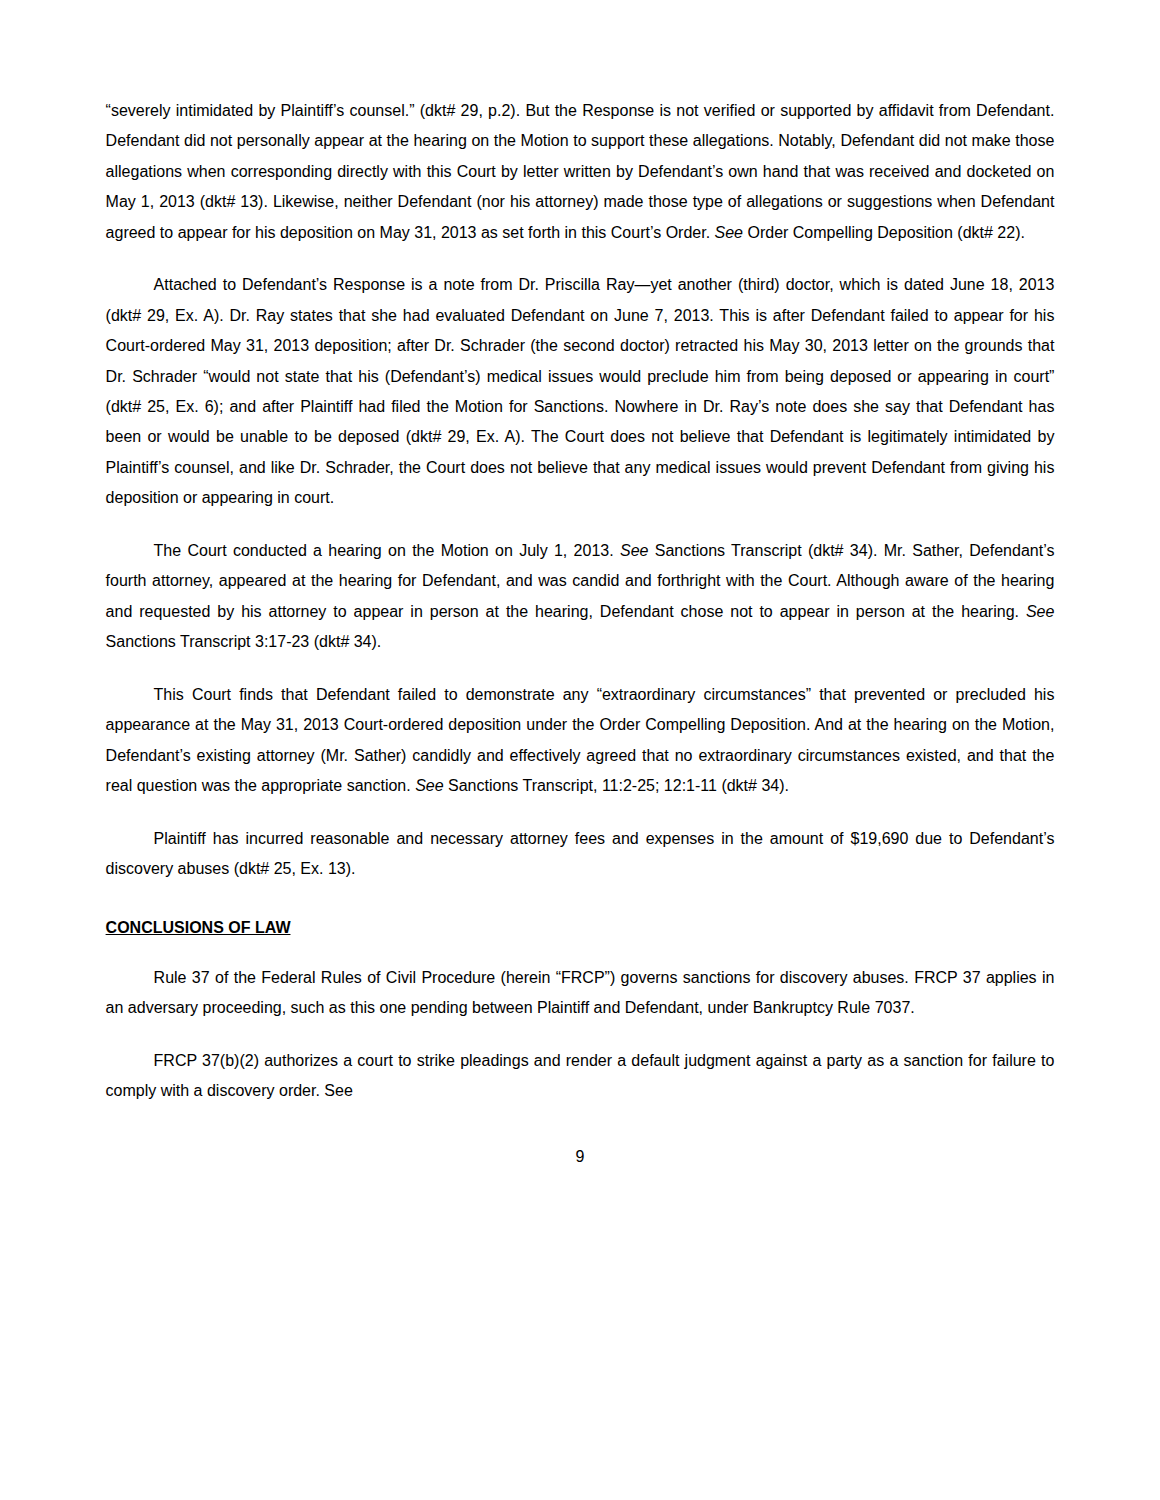“severely intimidated by Plaintiff’s counsel.” (dkt# 29, p.2). But the Response is not verified or supported by affidavit from Defendant. Defendant did not personally appear at the hearing on the Motion to support these allegations. Notably, Defendant did not make those allegations when corresponding directly with this Court by letter written by Defendant’s own hand that was received and docketed on May 1, 2013 (dkt# 13). Likewise, neither Defendant (nor his attorney) made those type of allegations or suggestions when Defendant agreed to appear for his deposition on May 31, 2013 as set forth in this Court’s Order. See Order Compelling Deposition (dkt# 22).
Attached to Defendant’s Response is a note from Dr. Priscilla Ray—yet another (third) doctor, which is dated June 18, 2013 (dkt# 29, Ex. A). Dr. Ray states that she had evaluated Defendant on June 7, 2013. This is after Defendant failed to appear for his Court-ordered May 31, 2013 deposition; after Dr. Schrader (the second doctor) retracted his May 30, 2013 letter on the grounds that Dr. Schrader “would not state that his (Defendant’s) medical issues would preclude him from being deposed or appearing in court” (dkt# 25, Ex. 6); and after Plaintiff had filed the Motion for Sanctions. Nowhere in Dr. Ray’s note does she say that Defendant has been or would be unable to be deposed (dkt# 29, Ex. A). The Court does not believe that Defendant is legitimately intimidated by Plaintiff’s counsel, and like Dr. Schrader, the Court does not believe that any medical issues would prevent Defendant from giving his deposition or appearing in court.
The Court conducted a hearing on the Motion on July 1, 2013. See Sanctions Transcript (dkt# 34). Mr. Sather, Defendant’s fourth attorney, appeared at the hearing for Defendant, and was candid and forthright with the Court. Although aware of the hearing and requested by his attorney to appear in person at the hearing, Defendant chose not to appear in person at the hearing. See Sanctions Transcript 3:17-23 (dkt# 34).
This Court finds that Defendant failed to demonstrate any “extraordinary circumstances” that prevented or precluded his appearance at the May 31, 2013 Court-ordered deposition under the Order Compelling Deposition. And at the hearing on the Motion, Defendant’s existing attorney (Mr. Sather) candidly and effectively agreed that no extraordinary circumstances existed, and that the real question was the appropriate sanction. See Sanctions Transcript, 11:2-25; 12:1-11 (dkt# 34).
Plaintiff has incurred reasonable and necessary attorney fees and expenses in the amount of $19,690 due to Defendant’s discovery abuses (dkt# 25, Ex. 13).
CONCLUSIONS OF LAW
Rule 37 of the Federal Rules of Civil Procedure (herein “FRCP”) governs sanctions for discovery abuses. FRCP 37 applies in an adversary proceeding, such as this one pending between Plaintiff and Defendant, under Bankruptcy Rule 7037.
FRCP 37(b)(2) authorizes a court to strike pleadings and render a default judgment against a party as a sanction for failure to comply with a discovery order. See
9